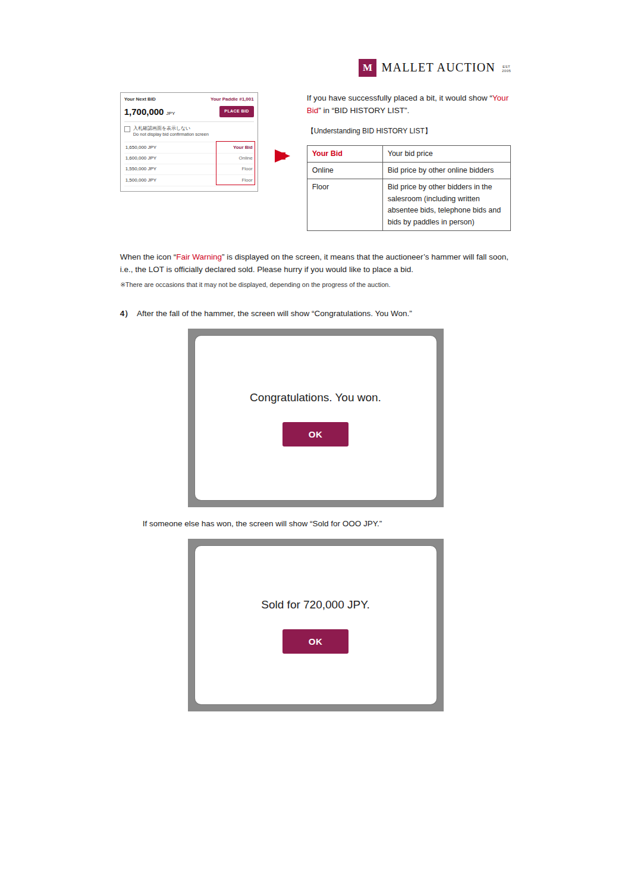M
MALLET AUCTION
EST
2005
Your Next BID Your Paddle #1,001
1,700,000 JPY
PLACE BID
入札確認画面を表示しない
Do not display bid confirmation screen
1,650,000 JPY Your Bid
1,600,000 JPY Online
1,550,000 JPY Floor
1,500,000 JPY Floor
If you have successfully placed a bit, it would show “Your Bid” in “BID HISTORY LIST”.
【Understanding BID HISTORY LIST】
| Your Bid | Your bid price |
| Online | Bid price by other online bidders |
| Floor | Bid price by other bidders in the salesroom (including written absentee bids, telephone bids and bids by paddles in person) |
When the icon “Fair Warning” is displayed on the screen, it means that the auctioneer’s hammer will fall soon, i.e., the LOT is officially declared sold. Please hurry if you would like to place a bid.
※There are occasions that it may not be displayed, depending on the progress of the auction.
4） After the fall of the hammer, the screen will show “Congratulations. You Won.”
I
U
s
I
4
Congratulations. You won.
OK
If someone else has won, the screen will show “Sold for OOO JPY.”
etching
I
8
s
Sold for 720,000 JPY.
OK